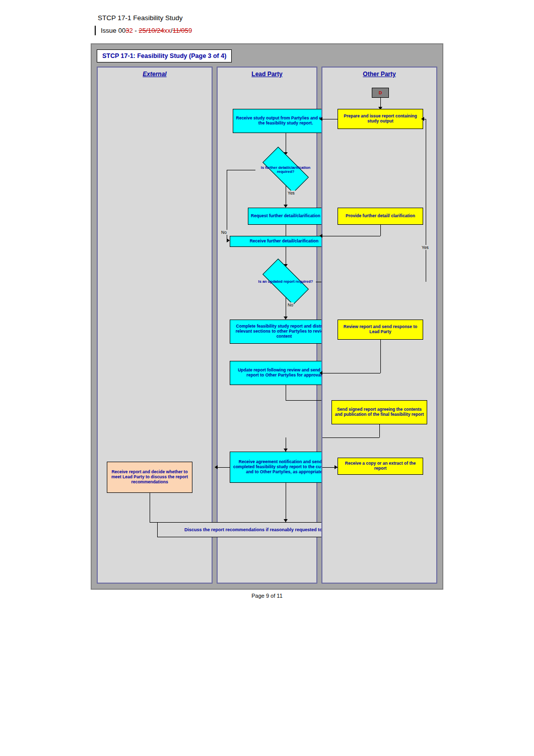STCP 17-1 Feasibility Study
Issue 0032 - 25/10/24 xx/11/059
STCP 17-1: Feasibility Study (Page 3 of 4)
External
Receive report and decide whether to meet Lead Party to discuss the report recommendations
Lead Party
Receive study output from Party/ies and compile the feasibility study report.
Is further detail/clarification required?
Yes
No
Request further detail/clarification
Receive further detail/clarification
Is an updated report required?
No
Complete feasibility study report and distribute relevant sections to other Party/ies to review its content
Update report following review and send final report to Other Party/ies for approval
Receive agreement notification and send the completed feasibility study report to the customer and to Other Party/ies, as appropriate
Discuss the report recommendations if reasonably requested to do so by the customer
Other Party
D
Prepare and issue report containing study output
Provide further detail/ clarification
Yes
Review report and send response to Lead Party
Send signed report agreeing the contents and publication of the final feasibility report
Receive a copy or an extract of the report
Page 9 of 11